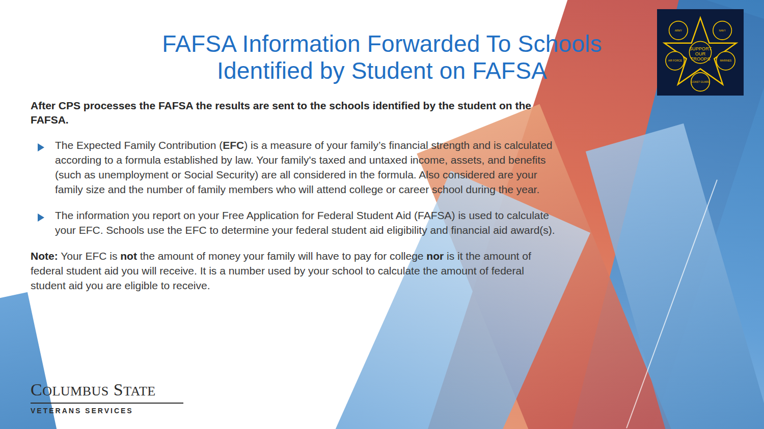SUPPORT OUR TROOPS ARMY NAVY AIR FORCE MARINES COAST GUARD
FAFSA Information Forwarded To Schools Identified by Student on FAFSA
After CPS processes the FAFSA the results are sent to the schools identified by the student on the FAFSA.
The Expected Family Contribution (EFC) is a measure of your family’s financial strength and is calculated according to a formula established by law. Your family's taxed and untaxed income, assets, and benefits (such as unemployment or Social Security) are all considered in the formula. Also considered are your family size and the number of family members who will attend college or career school during the year.
The information you report on your Free Application for Federal Student Aid (FAFSA) is used to calculate your EFC. Schools use the EFC to determine your federal student aid eligibility and financial aid award(s).
Note: Your EFC is not the amount of money your family will have to pay for college nor is it the amount of federal student aid you will receive. It is a number used by your school to calculate the amount of federal student aid you are eligible to receive.
COLUMBUS STATE
VETERANS SERVICES